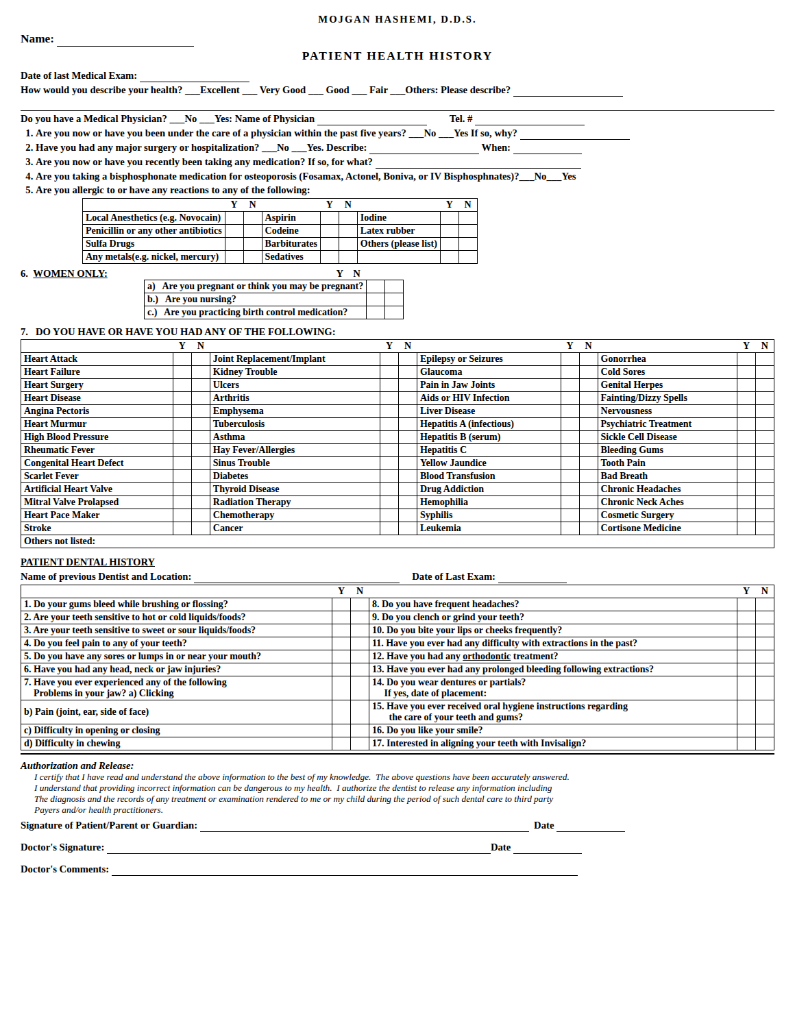MOJGAN HASHEMI, D.D.S.
Name:
PATIENT HEALTH HISTORY
Date of last Medical Exam:
How would you describe your health? ___Excellent ___ Very Good ___ Good ___ Fair ___Others: Please describe?
Do you have a Medical Physician? ___No ___Yes: Name of Physician Tel. #
Are you now or have you been under the care of a physician within the past five years? ___No ___Yes If so, why?
Have you had any major surgery or hospitalization? ___No ___Yes. Describe: When:
Are you now or have you recently been taking any medication? If so, for what?
Are you taking a bisphosphonate medication for osteoporosis (Fosamax, Actonel, Boniva, or IV Bisphosphnates)?___No___Yes
Are you allergic to or have any reactions to any of the following:
| | Y | N | | Y | N | | Y | N |
| Local Anesthetics (e.g. Novocain) | | | Aspirin | | | Iodine | | |
| Penicillin or any other antibiotics | | | Codeine | | | Latex rubber | | |
| Sulfa Drugs | | | Barbiturates | | | Others (please list) | | |
| Any metals(e.g. nickel, mercury) | | | Sedatives | | | | | |
6. WOMEN ONLY: Y N
| a) Are you pregnant or think you may be pregnant? | | |
| b.) Are you nursing? | | |
| c.) Are you practicing birth control medication? | | |
7. DO YOU HAVE OR HAVE YOU HAD ANY OF THE FOLLOWING:
| | Y | N | | Y | N | | Y | N | | Y | N |
| Heart Attack | | | Joint Replacement/Implant | | | Epilepsy or Seizures | | | Gonorrhea | | |
| Heart Failure | | | Kidney Trouble | | | Glaucoma | | | Cold Sores | | |
| Heart Surgery | | | Ulcers | | | Pain in Jaw Joints | | | Genital Herpes | | |
| Heart Disease | | | Arthritis | | | Aids or HIV Infection | | | Fainting/Dizzy Spells | | |
| Angina Pectoris | | | Emphysema | | | Liver Disease | | | Nervousness | | |
| Heart Murmur | | | Tuberculosis | | | Hepatitis A (infectious) | | | Psychiatric Treatment | | |
| High Blood Pressure | | | Asthma | | | Hepatitis B (serum) | | | Sickle Cell Disease | | |
| Rheumatic Fever | | | Hay Fever/Allergies | | | Hepatitis C | | | Bleeding Gums | | |
| Congenital Heart Defect | | | Sinus Trouble | | | Yellow Jaundice | | | Tooth Pain | | |
| Scarlet Fever | | | Diabetes | | | Blood Transfusion | | | Bad Breath | | |
| Artificial Heart Valve | | | Thyroid Disease | | | Drug Addiction | | | Chronic Headaches | | |
| Mitral Valve Prolapsed | | | Radiation Therapy | | | Hemophilia | | | Chronic Neck Aches | | |
| Heart Pace Maker | | | Chemotherapy | | | Syphilis | | | Cosmetic Surgery | | |
| Stroke | | | Cancer | | | Leukemia | | | Cortisone Medicine | | |
| Others not listed: |
PATIENT DENTAL HISTORY
Name of previous Dentist and Location: Date of Last Exam:
| | Y | N | | Y | N |
| 1. Do your gums bleed while brushing or flossing? | | | 8. Do you have frequent headaches? | | |
| 2. Are your teeth sensitive to hot or cold liquids/foods? | | | 9. Do you clench or grind your teeth? | | |
| 3. Are your teeth sensitive to sweet or sour liquids/foods? | | | 10. Do you bite your lips or cheeks frequently? | | |
| 4. Do you feel pain to any of your teeth? | | | 11. Have you ever had any difficulty with extractions in the past? | | |
| 5. Do you have any sores or lumps in or near your mouth? | | | 12. Have you had any orthodontic treatment? | | |
| 6. Have you had any head, neck or jaw injuries? | | | 13. Have you ever had any prolonged bleeding following extractions? | | |
| 7. Have you ever experienced any of the following Problems in your jaw? a) Clicking | | | 14. Do you wear dentures or partials? If yes, date of placement: | | |
| b) Pain (joint, ear, side of face) | | | 15. Have you ever received oral hygiene instructions regarding the care of your teeth and gums? | | |
| c) Difficulty in opening or closing | | | 16. Do you like your smile? | | |
| d) Difficulty in chewing | | | 17. Interested in aligning your teeth with Invisalign? | | |
Authorization and Release:
I certify that I have read and understand the above information to the best of my knowledge. The above questions have been accurately answered.
I understand that providing incorrect information can be dangerous to my health. I authorize the dentist to release any information including
The diagnosis and the records of any treatment or examination rendered to me or my child during the period of such dental care to third party
Payers and/or health practitioners.
Signature of Patient/Parent or Guardian: Date
Doctor's Signature: Date
Doctor's Comments: